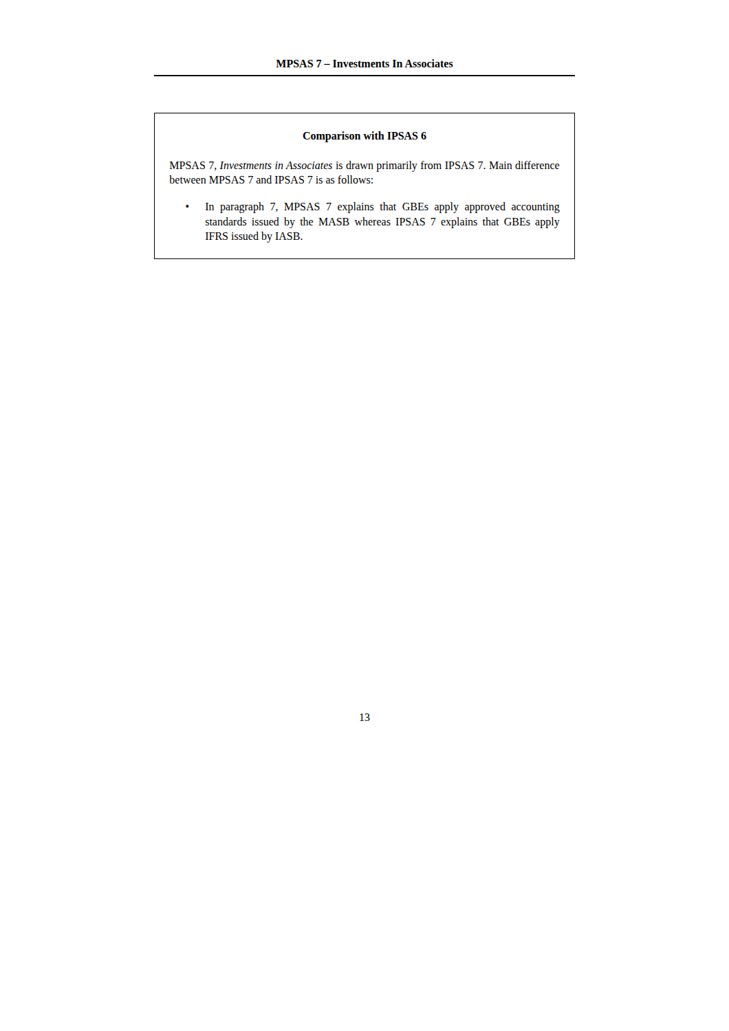MPSAS 7 – Investments In Associates
Comparison with IPSAS 6
MPSAS 7, Investments in Associates is drawn primarily from IPSAS 7. Main difference between MPSAS 7 and IPSAS 7 is as follows:
In paragraph 7, MPSAS 7 explains that GBEs apply approved accounting standards issued by the MASB whereas IPSAS 7 explains that GBEs apply IFRS issued by IASB.
13